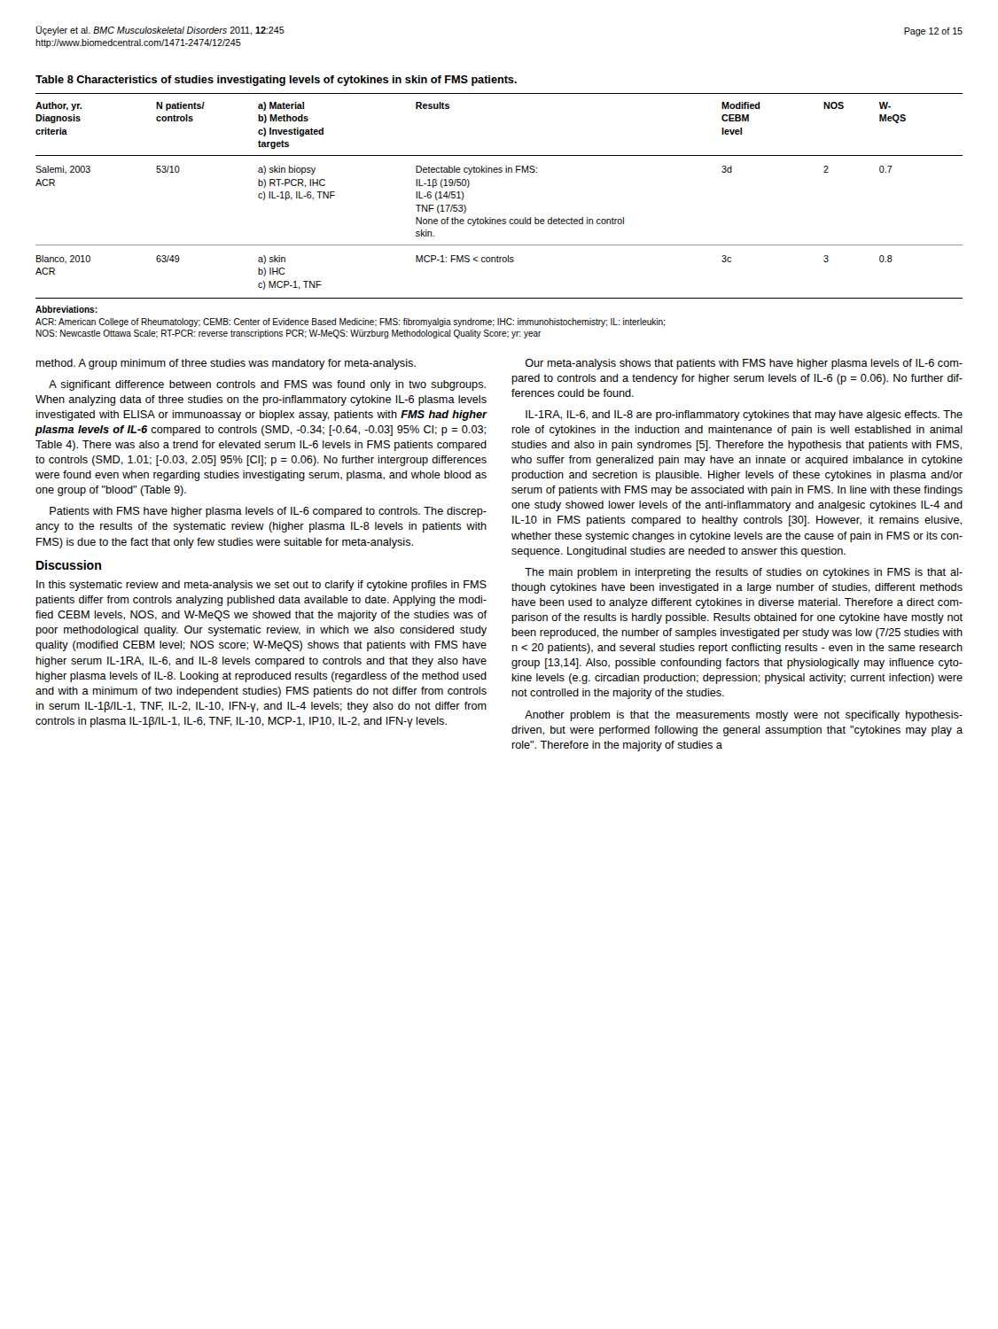Üçeyler et al. BMC Musculoskeletal Disorders 2011, 12:245
http://www.biomedcentral.com/1471-2474/12/245
Page 12 of 15
Table 8 Characteristics of studies investigating levels of cytokines in skin of FMS patients.
| Author, yr. Diagnosis criteria | N patients/ controls | a) Material b) Methods c) Investigated targets | Results | Modified CEBM level | NOS | W- MeQS |
| --- | --- | --- | --- | --- | --- | --- |
| Salemi, 2003 ACR | 53/10 | a) skin biopsy b) RT-PCR, IHC c) IL-1β, IL-6, TNF | Detectable cytokines in FMS: IL-1β (19/50) IL-6 (14/51) TNF (17/53) None of the cytokines could be detected in control skin. | 3d | 2 | 0.7 |
| Blanco, 2010 ACR | 63/49 | a) skin b) IHC c) MCP-1, TNF | MCP-1: FMS < controls | 3c | 3 | 0.8 |
Abbreviations:
ACR: American College of Rheumatology; CEMB: Center of Evidence Based Medicine; FMS: fibromyalgia syndrome; IHC: immunohistochemistry; IL: interleukin;
NOS: Newcastle Ottawa Scale; RT-PCR: reverse transcriptions PCR; W-MeQS: Würzburg Methodological Quality Score; yr: year
method. A group minimum of three studies was mandatory for meta-analysis.
A significant difference between controls and FMS was found only in two subgroups. When analyzing data of three studies on the pro-inflammatory cytokine IL-6 plasma levels investigated with ELISA or immunoassay or bioplex assay, patients with FMS had higher plasma levels of IL-6 compared to controls (SMD, -0.34; [-0.64, -0.03] 95% CI; p = 0.03; Table 4). There was also a trend for elevated serum IL-6 levels in FMS patients compared to controls (SMD, 1.01; [-0.03, 2.05] 95% [CI]; p = 0.06). No further intergroup differences were found even when regarding studies investigating serum, plasma, and whole blood as one group of "blood" (Table 9).
Patients with FMS have higher plasma levels of IL-6 compared to controls. The discrepancy to the results of the systematic review (higher plasma IL-8 levels in patients with FMS) is due to the fact that only few studies were suitable for meta-analysis.
Discussion
In this systematic review and meta-analysis we set out to clarify if cytokine profiles in FMS patients differ from controls analyzing published data available to date. Applying the modified CEBM levels, NOS, and W-MeQS we showed that the majority of the studies was of poor methodological quality. Our systematic review, in which we also considered study quality (modified CEBM level; NOS score; W-MeQS) shows that patients with FMS have higher serum IL-1RA, IL-6, and IL-8 levels compared to controls and that they also have higher plasma levels of IL-8. Looking at reproduced results (regardless of the method used and with a minimum of two independent studies) FMS patients do not differ from controls in serum IL-1β/IL-1, TNF, IL-2, IL-10, IFN-γ, and IL-4 levels; they also do not differ from controls in plasma IL-1β/IL-1, IL-6, TNF, IL-10, MCP-1, IP10, IL-2, and IFN-γ levels.
Our meta-analysis shows that patients with FMS have higher plasma levels of IL-6 compared to controls and a tendency for higher serum levels of IL-6 (p = 0.06). No further differences could be found.
IL-1RA, IL-6, and IL-8 are pro-inflammatory cytokines that may have algesic effects. The role of cytokines in the induction and maintenance of pain is well established in animal studies and also in pain syndromes [5]. Therefore the hypothesis that patients with FMS, who suffer from generalized pain may have an innate or acquired imbalance in cytokine production and secretion is plausible. Higher levels of these cytokines in plasma and/or serum of patients with FMS may be associated with pain in FMS. In line with these findings one study showed lower levels of the anti-inflammatory and analgesic cytokines IL-4 and IL-10 in FMS patients compared to healthy controls [30]. However, it remains elusive, whether these systemic changes in cytokine levels are the cause of pain in FMS or its consequence. Longitudinal studies are needed to answer this question.
The main problem in interpreting the results of studies on cytokines in FMS is that although cytokines have been investigated in a large number of studies, different methods have been used to analyze different cytokines in diverse material. Therefore a direct comparison of the results is hardly possible. Results obtained for one cytokine have mostly not been reproduced, the number of samples investigated per study was low (7/25 studies with n < 20 patients), and several studies report conflicting results - even in the same research group [13,14]. Also, possible confounding factors that physiologically may influence cytokine levels (e.g. circadian production; depression; physical activity; current infection) were not controlled in the majority of the studies.
Another problem is that the measurements mostly were not specifically hypothesis-driven, but were performed following the general assumption that "cytokines may play a role". Therefore in the majority of studies a